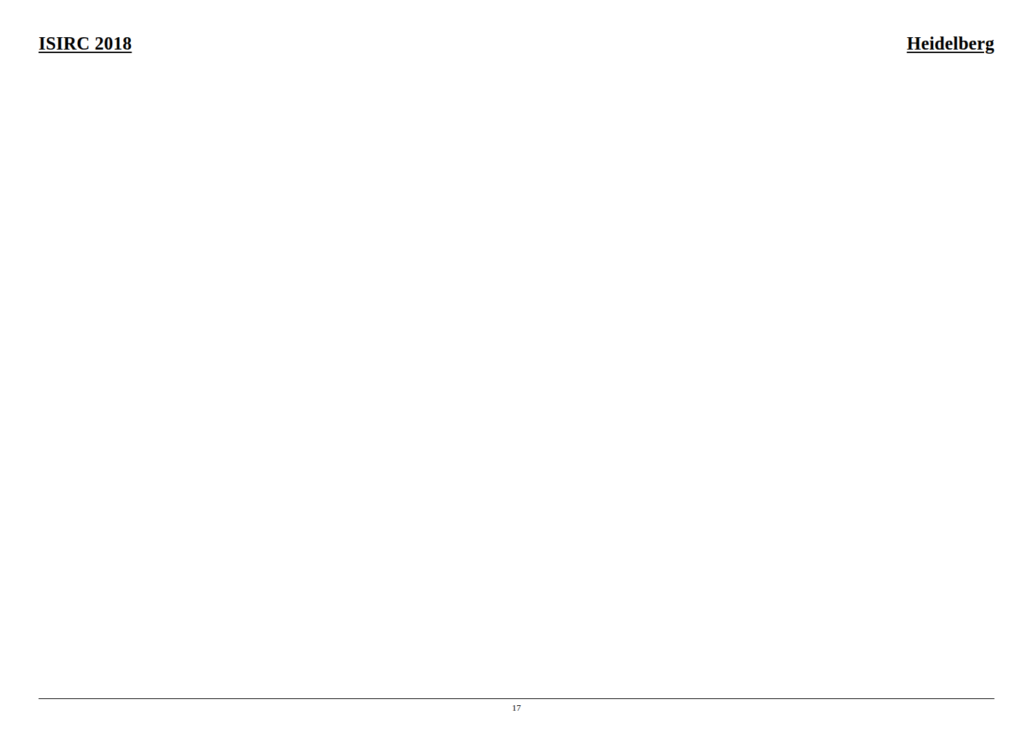ISIRC 2018 Heidelberg
17